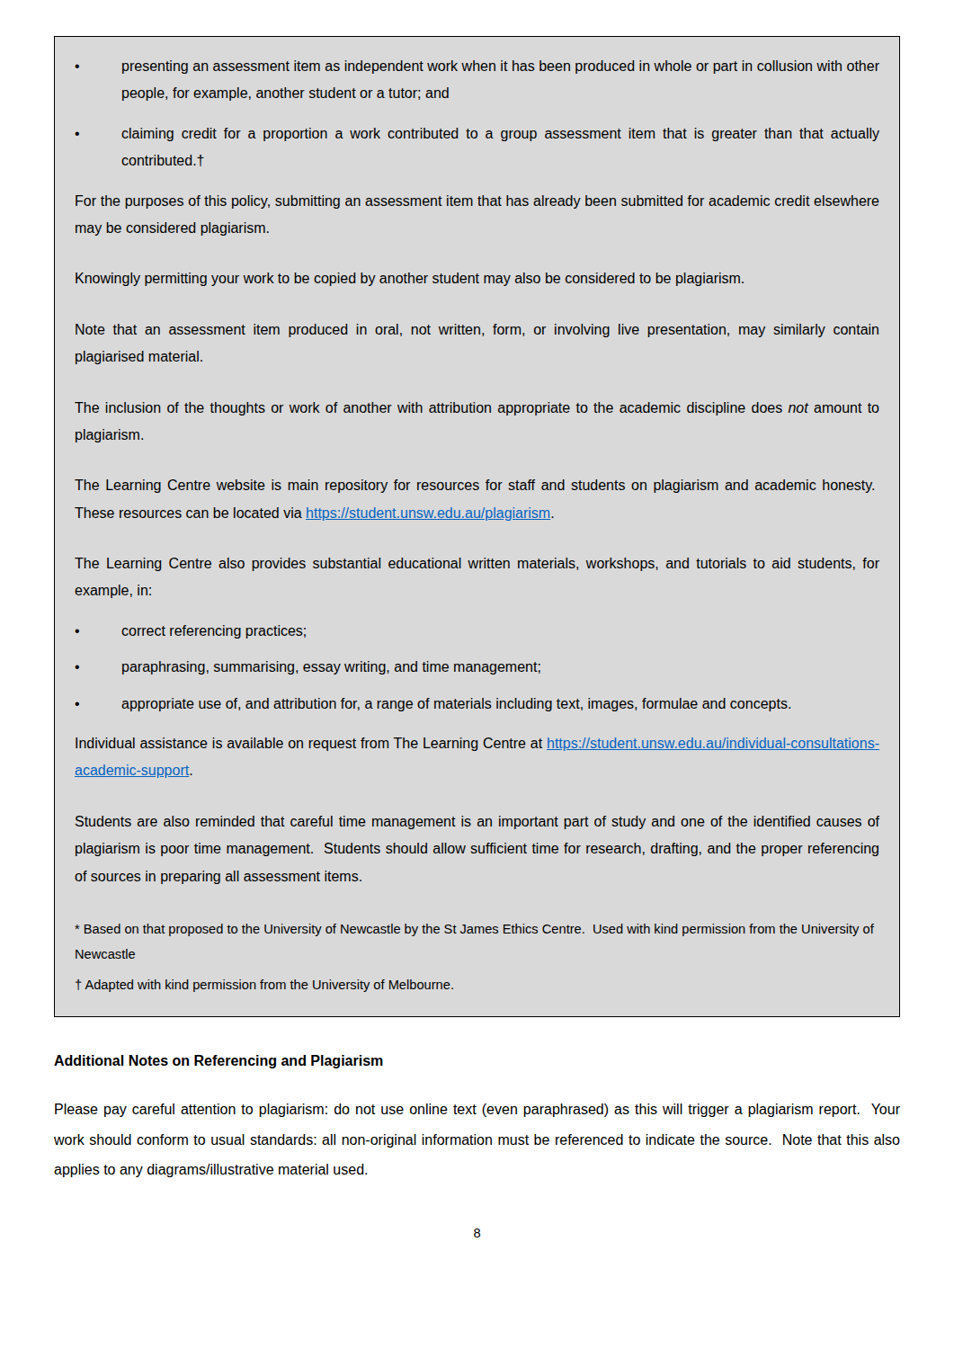presenting an assessment item as independent work when it has been produced in whole or part in collusion with other people, for example, another student or a tutor; and
claiming credit for a proportion a work contributed to a group assessment item that is greater than that actually contributed.†
For the purposes of this policy, submitting an assessment item that has already been submitted for academic credit elsewhere may be considered plagiarism.
Knowingly permitting your work to be copied by another student may also be considered to be plagiarism.
Note that an assessment item produced in oral, not written, form, or involving live presentation, may similarly contain plagiarised material.
The inclusion of the thoughts or work of another with attribution appropriate to the academic discipline does not amount to plagiarism.
The Learning Centre website is main repository for resources for staff and students on plagiarism and academic honesty. These resources can be located via https://student.unsw.edu.au/plagiarism.
The Learning Centre also provides substantial educational written materials, workshops, and tutorials to aid students, for example, in:
correct referencing practices;
paraphrasing, summarising, essay writing, and time management;
appropriate use of, and attribution for, a range of materials including text, images, formulae and concepts.
Individual assistance is available on request from The Learning Centre at https://student.unsw.edu.au/individual-consultations-academic-support.
Students are also reminded that careful time management is an important part of study and one of the identified causes of plagiarism is poor time management. Students should allow sufficient time for research, drafting, and the proper referencing of sources in preparing all assessment items.
* Based on that proposed to the University of Newcastle by the St James Ethics Centre. Used with kind permission from the University of Newcastle
† Adapted with kind permission from the University of Melbourne.
Additional Notes on Referencing and Plagiarism
Please pay careful attention to plagiarism: do not use online text (even paraphrased) as this will trigger a plagiarism report. Your work should conform to usual standards: all non-original information must be referenced to indicate the source. Note that this also applies to any diagrams/illustrative material used.
8